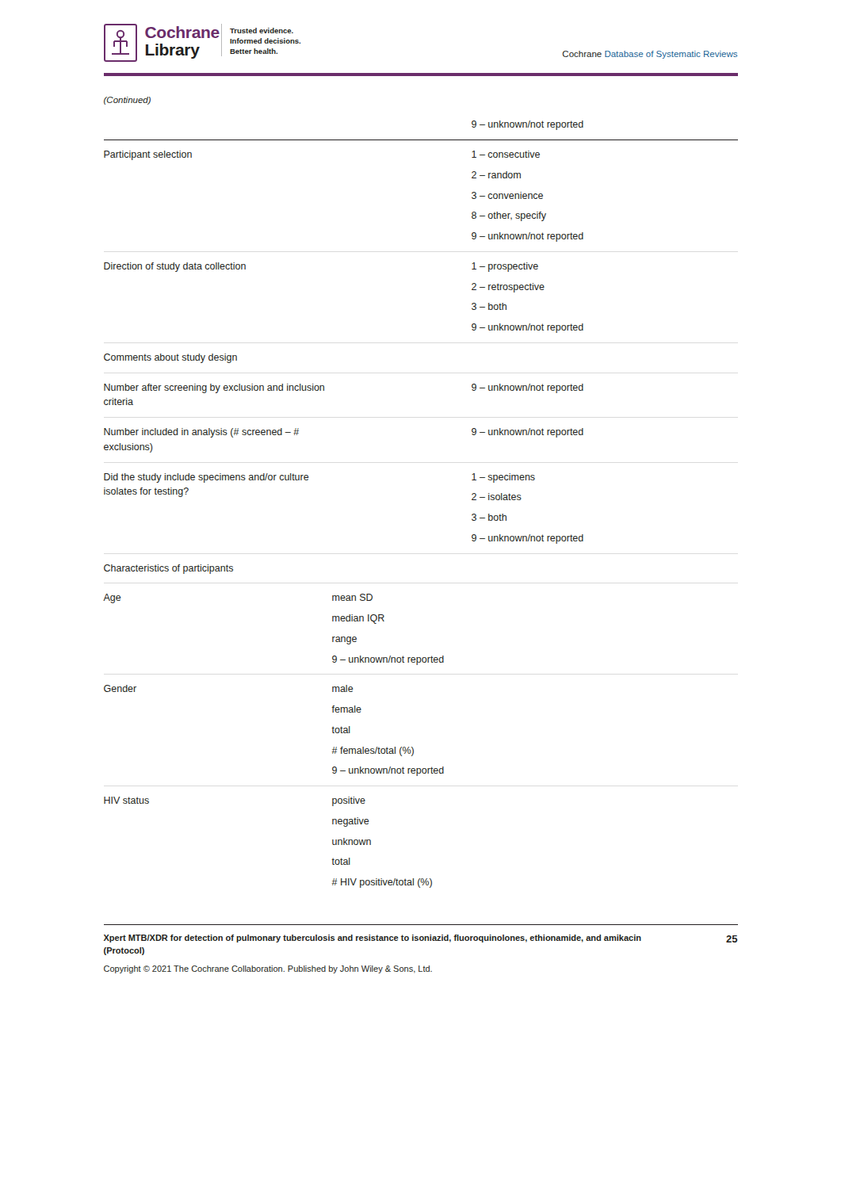Cochrane
Library
Trusted evidence.
Informed decisions.
Better health.
Cochrane Database of Systematic Reviews
(Continued)
| | | 9 – unknown/not reported |
| Participant selection | | 1 – consecutive 2 – random 3 – convenience 8 – other, specify 9 – unknown/not reported |
| Direction of study data collection | | 1 – prospective 2 – retrospective 3 – both 9 – unknown/not reported |
| Comments about study design |
| Number after screening by exclusion and inclusion criteria | | 9 – unknown/not reported |
| Number included in analysis (# screened – # exclusions) | | 9 – unknown/not reported |
| Did the study include specimens and/or culture isolates for testing? | | 1 – specimens 2 – isolates 3 – both 9 – unknown/not reported |
| Characteristics of participants |
| Age | mean SD median IQR range 9 – unknown/not reported |
| Gender | male female total # females/total (%) 9 – unknown/not reported |
| HIV status | positive negative unknown total # HIV positive/total (%) |
Xpert MTB/XDR for detection of pulmonary tuberculosis and resistance to isoniazid, fluoroquinolones, ethionamide, and amikacin (Protocol)
25
Copyright © 2021 The Cochrane Collaboration. Published by John Wiley & Sons, Ltd.